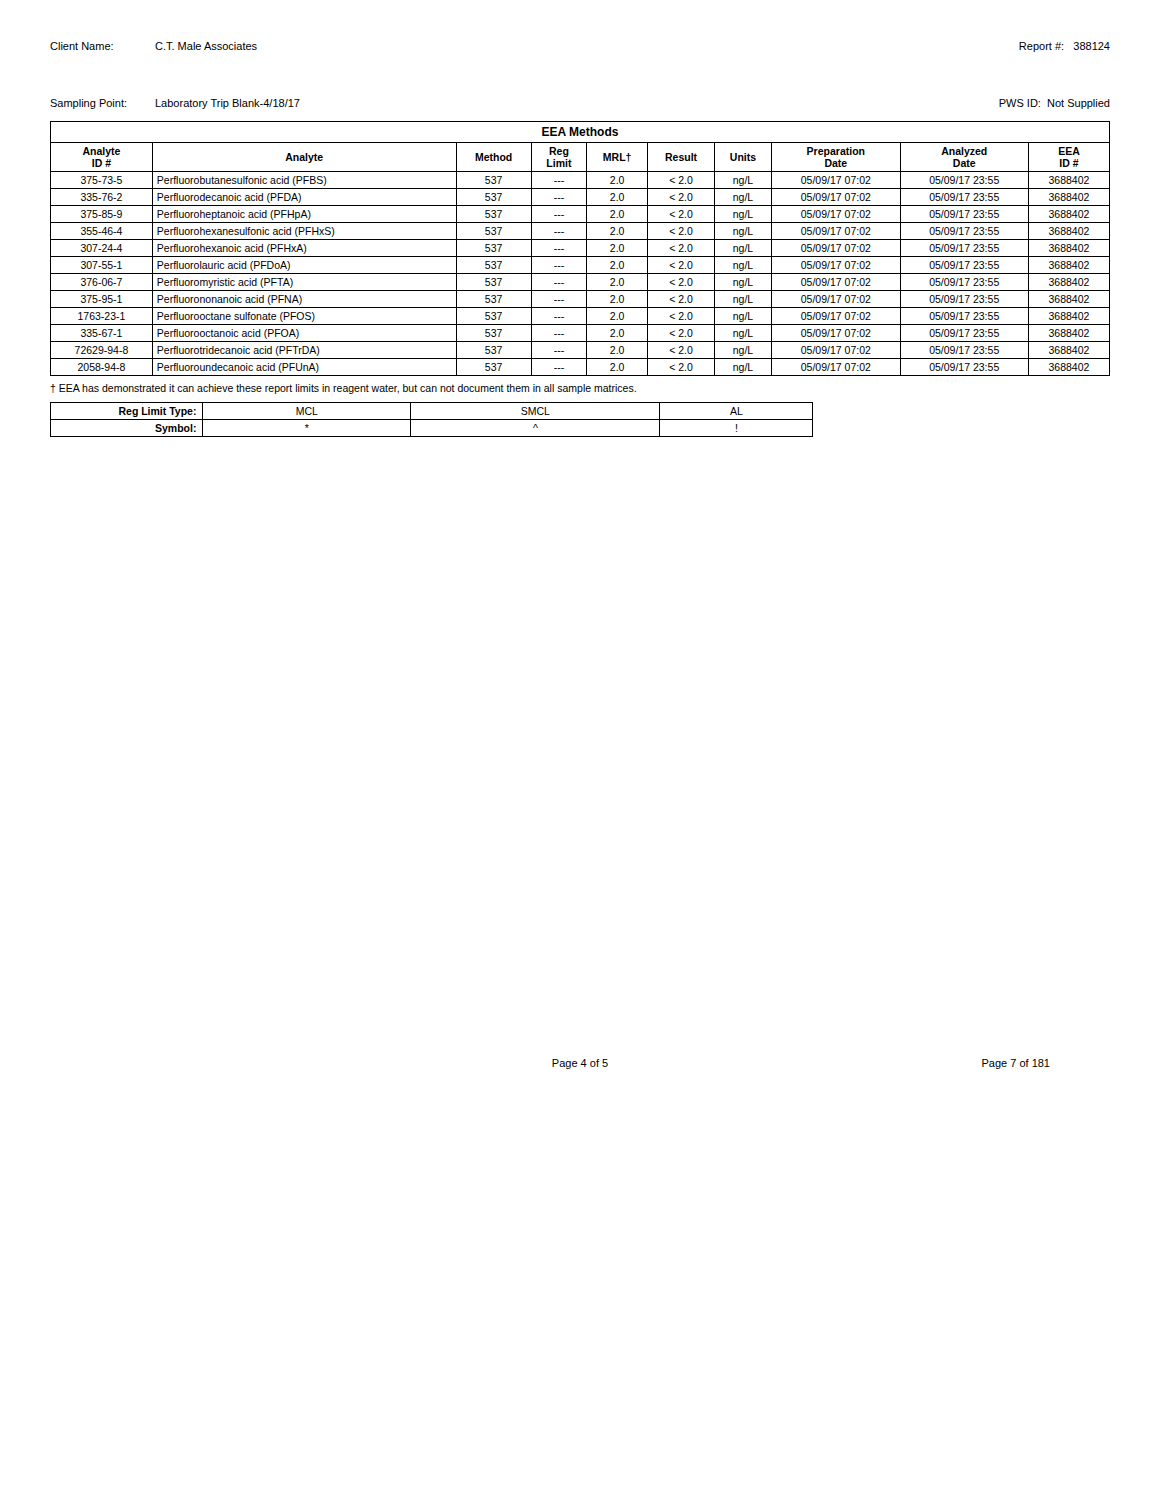Client Name: C.T. Male Associates
Report #: 388124
Sampling Point: Laboratory Trip Blank-4/18/17
PWS ID: Not Supplied
EEA Methods
| Analyte ID # | Analyte | Method | Reg Limit | MRL† | Result | Units | Preparation Date | Analyzed Date | EEA ID # |
| --- | --- | --- | --- | --- | --- | --- | --- | --- | --- |
| 375-73-5 | Perfluorobutanesulfonic acid (PFBS) | 537 | --- | 2.0 | < 2.0 | ng/L | 05/09/17 07:02 | 05/09/17 23:55 | 3688402 |
| 335-76-2 | Perfluorodecanoic acid (PFDA) | 537 | --- | 2.0 | < 2.0 | ng/L | 05/09/17 07:02 | 05/09/17 23:55 | 3688402 |
| 375-85-9 | Perfluoroheptanoic acid (PFHpA) | 537 | --- | 2.0 | < 2.0 | ng/L | 05/09/17 07:02 | 05/09/17 23:55 | 3688402 |
| 355-46-4 | Perfluorohexanesulfonic acid (PFHxS) | 537 | --- | 2.0 | < 2.0 | ng/L | 05/09/17 07:02 | 05/09/17 23:55 | 3688402 |
| 307-24-4 | Perfluorohexanoic acid (PFHxA) | 537 | --- | 2.0 | < 2.0 | ng/L | 05/09/17 07:02 | 05/09/17 23:55 | 3688402 |
| 307-55-1 | Perfluorolauric acid (PFDoA) | 537 | --- | 2.0 | < 2.0 | ng/L | 05/09/17 07:02 | 05/09/17 23:55 | 3688402 |
| 376-06-7 | Perfluoromyristic acid (PFTA) | 537 | --- | 2.0 | < 2.0 | ng/L | 05/09/17 07:02 | 05/09/17 23:55 | 3688402 |
| 375-95-1 | Perfluorononanoic acid (PFNA) | 537 | --- | 2.0 | < 2.0 | ng/L | 05/09/17 07:02 | 05/09/17 23:55 | 3688402 |
| 1763-23-1 | Perfluorooctane sulfonate (PFOS) | 537 | --- | 2.0 | < 2.0 | ng/L | 05/09/17 07:02 | 05/09/17 23:55 | 3688402 |
| 335-67-1 | Perfluorooctanoic acid (PFOA) | 537 | --- | 2.0 | < 2.0 | ng/L | 05/09/17 07:02 | 05/09/17 23:55 | 3688402 |
| 72629-94-8 | Perfluorotridecanoic acid (PFTrDA) | 537 | --- | 2.0 | < 2.0 | ng/L | 05/09/17 07:02 | 05/09/17 23:55 | 3688402 |
| 2058-94-8 | Perfluoroundecanoic acid (PFUnA) | 537 | --- | 2.0 | < 2.0 | ng/L | 05/09/17 07:02 | 05/09/17 23:55 | 3688402 |
† EEA has demonstrated it can achieve these report limits in reagent water, but can not document them in all sample matrices.
| Reg Limit Type: | MCL | SMCL | AL |
| Symbol: | * | ^ | ! |
Page 4 of 5 Page 7 of 181